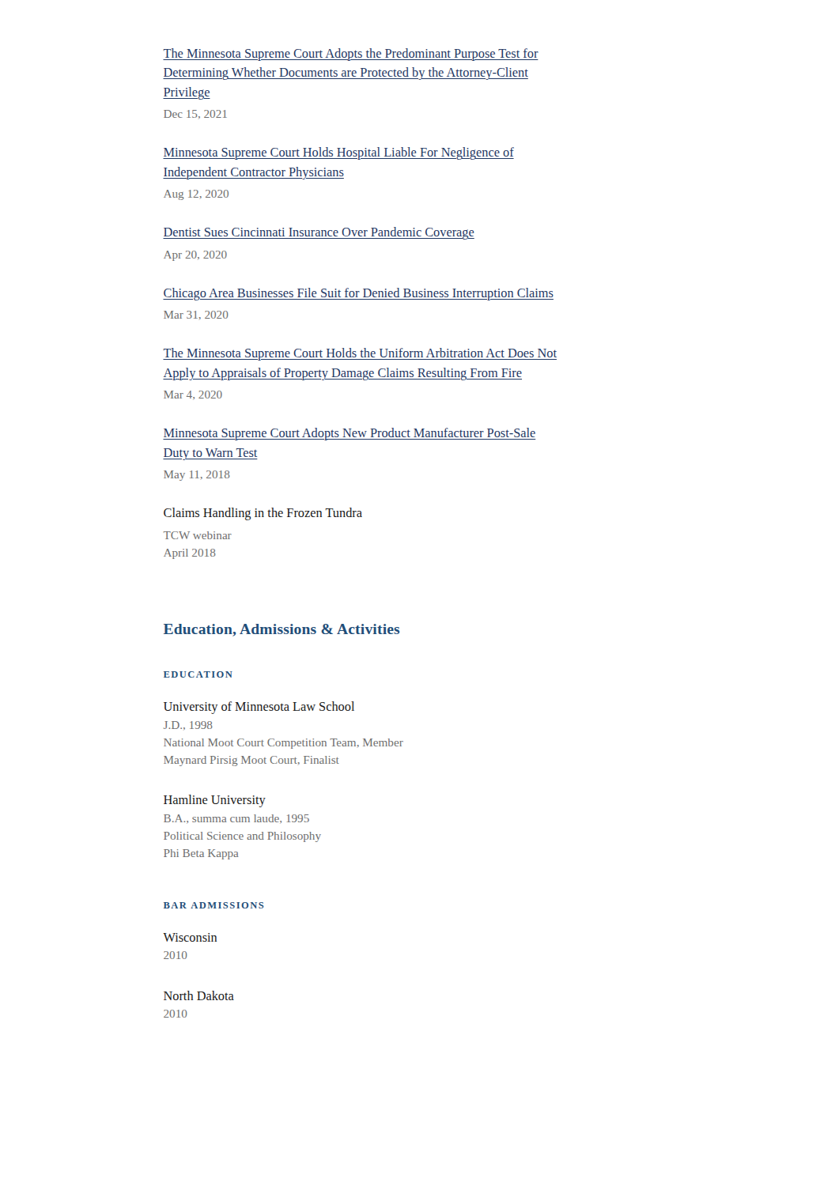The Minnesota Supreme Court Adopts the Predominant Purpose Test for Determining Whether Documents are Protected by the Attorney-Client Privilege Dec 15, 2021
Minnesota Supreme Court Holds Hospital Liable For Negligence of Independent Contractor Physicians Aug 12, 2020
Dentist Sues Cincinnati Insurance Over Pandemic Coverage Apr 20, 2020
Chicago Area Businesses File Suit for Denied Business Interruption Claims Mar 31, 2020
The Minnesota Supreme Court Holds the Uniform Arbitration Act Does Not Apply to Appraisals of Property Damage Claims Resulting From Fire Mar 4, 2020
Minnesota Supreme Court Adopts New Product Manufacturer Post-Sale Duty to Warn Test May 11, 2018
Claims Handling in the Frozen Tundra TCW webinar April 2018
Education, Admissions & Activities
Education
University of Minnesota Law School J.D., 1998 National Moot Court Competition Team, Member Maynard Pirsig Moot Court, Finalist
Hamline University B.A., summa cum laude, 1995 Political Science and Philosophy Phi Beta Kappa
Bar Admissions
Wisconsin 2010
North Dakota 2010